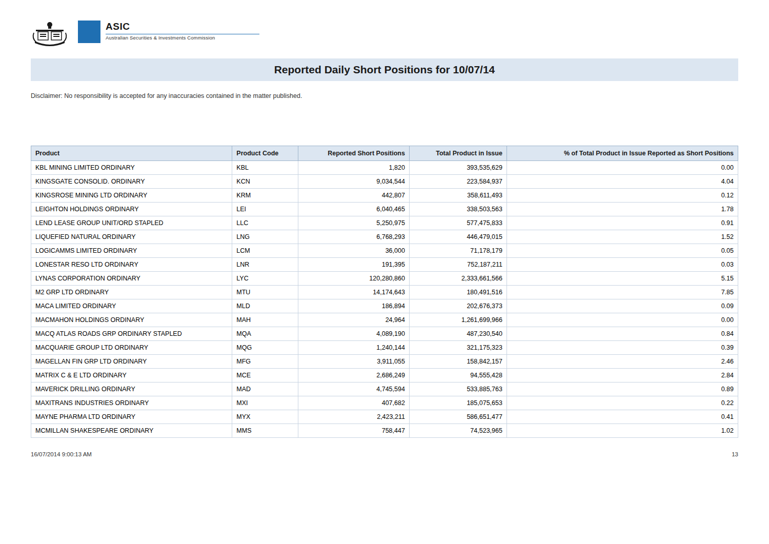ASIC
Australian Securities & Investments Commission
Reported Daily Short Positions for 10/07/14
Disclaimer: No responsibility is accepted for any inaccuracies contained in the matter published.
| Product | Product Code | Reported Short Positions | Total Product in Issue | % of Total Product in Issue Reported as Short Positions |
| --- | --- | --- | --- | --- |
| KBL MINING LIMITED ORDINARY | KBL | 1,820 | 393,535,629 | 0.00 |
| KINGSGATE CONSOLID. ORDINARY | KCN | 9,034,544 | 223,584,937 | 4.04 |
| KINGSROSE MINING LTD ORDINARY | KRM | 442,807 | 358,611,493 | 0.12 |
| LEIGHTON HOLDINGS ORDINARY | LEI | 6,040,465 | 338,503,563 | 1.78 |
| LEND LEASE GROUP UNIT/ORD STAPLED | LLC | 5,250,975 | 577,475,833 | 0.91 |
| LIQUEFIED NATURAL ORDINARY | LNG | 6,768,293 | 446,479,015 | 1.52 |
| LOGICAMMS LIMITED ORDINARY | LCM | 36,000 | 71,178,179 | 0.05 |
| LONESTAR RESO LTD ORDINARY | LNR | 191,395 | 752,187,211 | 0.03 |
| LYNAS CORPORATION ORDINARY | LYC | 120,280,860 | 2,333,661,566 | 5.15 |
| M2 GRP LTD ORDINARY | MTU | 14,174,643 | 180,491,516 | 7.85 |
| MACA LIMITED ORDINARY | MLD | 186,894 | 202,676,373 | 0.09 |
| MACMAHON HOLDINGS ORDINARY | MAH | 24,964 | 1,261,699,966 | 0.00 |
| MACQ ATLAS ROADS GRP ORDINARY STAPLED | MQA | 4,089,190 | 487,230,540 | 0.84 |
| MACQUARIE GROUP LTD ORDINARY | MQG | 1,240,144 | 321,175,323 | 0.39 |
| MAGELLAN FIN GRP LTD ORDINARY | MFG | 3,911,055 | 158,842,157 | 2.46 |
| MATRIX C & E LTD ORDINARY | MCE | 2,686,249 | 94,555,428 | 2.84 |
| MAVERICK DRILLING ORDINARY | MAD | 4,745,594 | 533,885,763 | 0.89 |
| MAXITRANS INDUSTRIES ORDINARY | MXI | 407,682 | 185,075,653 | 0.22 |
| MAYNE PHARMA LTD ORDINARY | MYX | 2,423,211 | 586,651,477 | 0.41 |
| MCMILLAN SHAKESPEARE ORDINARY | MMS | 758,447 | 74,523,965 | 1.02 |
16/07/2014 9:00:13 AM
13